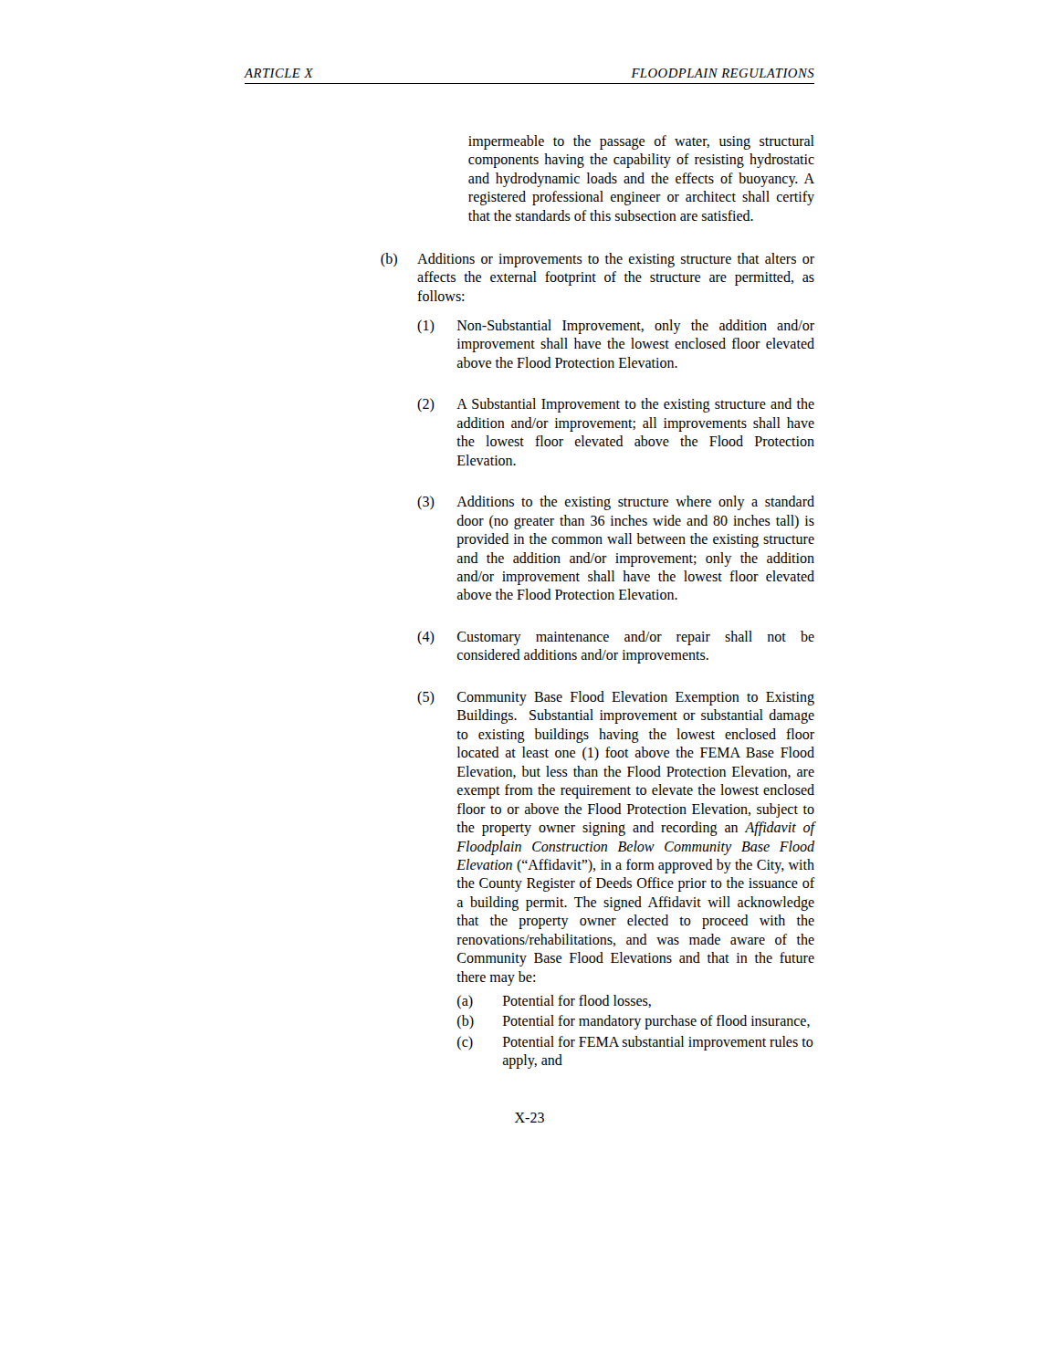ARTICLE X
FLOODPLAIN REGULATIONS
impermeable to the passage of water, using structural components having the capability of resisting hydrostatic and hydrodynamic loads and the effects of buoyancy. A registered professional engineer or architect shall certify that the standards of this subsection are satisfied.
(b) Additions or improvements to the existing structure that alters or affects the external footprint of the structure are permitted, as follows:
(1) Non-Substantial Improvement, only the addition and/or improvement shall have the lowest enclosed floor elevated above the Flood Protection Elevation.
(2) A Substantial Improvement to the existing structure and the addition and/or improvement; all improvements shall have the lowest floor elevated above the Flood Protection Elevation.
(3) Additions to the existing structure where only a standard door (no greater than 36 inches wide and 80 inches tall) is provided in the common wall between the existing structure and the addition and/or improvement; only the addition and/or improvement shall have the lowest floor elevated above the Flood Protection Elevation.
(4) Customary maintenance and/or repair shall not be considered additions and/or improvements.
(5) Community Base Flood Elevation Exemption to Existing Buildings. Substantial improvement or substantial damage to existing buildings having the lowest enclosed floor located at least one (1) foot above the FEMA Base Flood Elevation, but less than the Flood Protection Elevation, are exempt from the requirement to elevate the lowest enclosed floor to or above the Flood Protection Elevation, subject to the property owner signing and recording an Affidavit of Floodplain Construction Below Community Base Flood Elevation (“Affidavit”), in a form approved by the City, with the County Register of Deeds Office prior to the issuance of a building permit. The signed Affidavit will acknowledge that the property owner elected to proceed with the renovations/rehabilitations, and was made aware of the Community Base Flood Elevations and that in the future there may be:
(a) Potential for flood losses,
(b) Potential for mandatory purchase of flood insurance,
(c) Potential for FEMA substantial improvement rules to apply, and
X-23